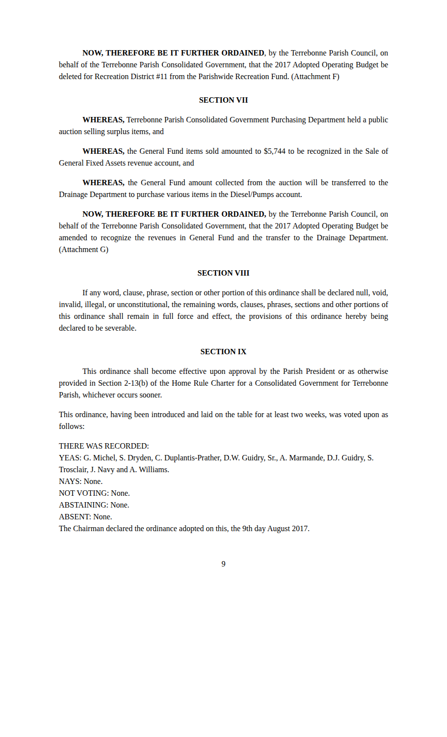NOW, THEREFORE BE IT FURTHER ORDAINED, by the Terrebonne Parish Council, on behalf of the Terrebonne Parish Consolidated Government, that the 2017 Adopted Operating Budget be deleted for Recreation District #11 from the Parishwide Recreation Fund. (Attachment F)
SECTION VII
WHEREAS, Terrebonne Parish Consolidated Government Purchasing Department held a public auction selling surplus items, and
WHEREAS, the General Fund items sold amounted to $5,744 to be recognized in the Sale of General Fixed Assets revenue account, and
WHEREAS, the General Fund amount collected from the auction will be transferred to the Drainage Department to purchase various items in the Diesel/Pumps account.
NOW, THEREFORE BE IT FURTHER ORDAINED, by the Terrebonne Parish Council, on behalf of the Terrebonne Parish Consolidated Government, that the 2017 Adopted Operating Budget be amended to recognize the revenues in General Fund and the transfer to the Drainage Department. (Attachment G)
SECTION VIII
If any word, clause, phrase, section or other portion of this ordinance shall be declared null, void, invalid, illegal, or unconstitutional, the remaining words, clauses, phrases, sections and other portions of this ordinance shall remain in full force and effect, the provisions of this ordinance hereby being declared to be severable.
SECTION IX
This ordinance shall become effective upon approval by the Parish President or as otherwise provided in Section 2-13(b) of the Home Rule Charter for a Consolidated Government for Terrebonne Parish, whichever occurs sooner.
This ordinance, having been introduced and laid on the table for at least two weeks, was voted upon as follows:
THERE WAS RECORDED:
YEAS: G. Michel, S. Dryden, C. Duplantis-Prather, D.W. Guidry, Sr., A. Marmande, D.J. Guidry, S. Trosclair, J. Navy and A. Williams.
NAYS: None.
NOT VOTING: None.
ABSTAINING: None.
ABSENT: None.
The Chairman declared the ordinance adopted on this, the 9th day August 2017.
9